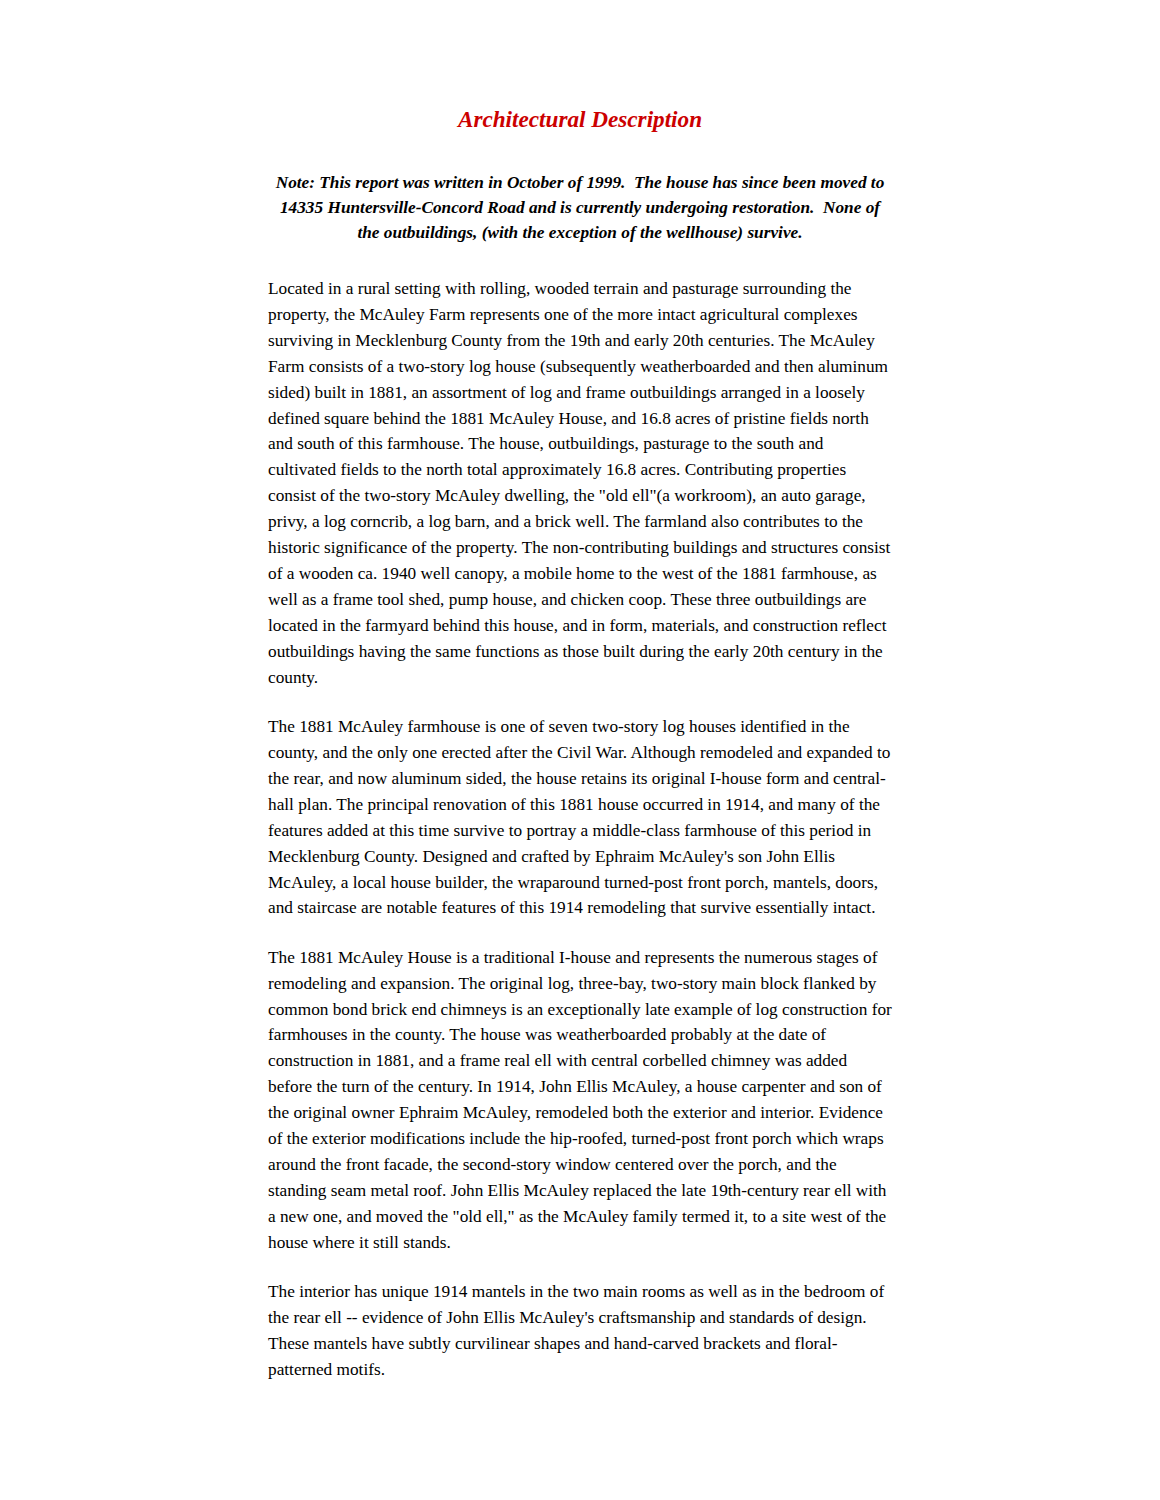Architectural Description
Note: This report was written in October of 1999. The house has since been moved to 14335 Huntersville-Concord Road and is currently undergoing restoration. None of the outbuildings, (with the exception of the wellhouse) survive.
Located in a rural setting with rolling, wooded terrain and pasturage surrounding the property, the McAuley Farm represents one of the more intact agricultural complexes surviving in Mecklenburg County from the 19th and early 20th centuries. The McAuley Farm consists of a two-story log house (subsequently weatherboarded and then aluminum sided) built in 1881, an assortment of log and frame outbuildings arranged in a loosely defined square behind the 1881 McAuley House, and 16.8 acres of pristine fields north and south of this farmhouse. The house, outbuildings, pasturage to the south and cultivated fields to the north total approximately 16.8 acres. Contributing properties consist of the two-story McAuley dwelling, the "old ell"(a workroom), an auto garage, privy, a log corncrib, a log barn, and a brick well. The farmland also contributes to the historic significance of the property. The non-contributing buildings and structures consist of a wooden ca. 1940 well canopy, a mobile home to the west of the 1881 farmhouse, as well as a frame tool shed, pump house, and chicken coop. These three outbuildings are located in the farmyard behind this house, and in form, materials, and construction reflect outbuildings having the same functions as those built during the early 20th century in the county.
The 1881 McAuley farmhouse is one of seven two-story log houses identified in the county, and the only one erected after the Civil War. Although remodeled and expanded to the rear, and now aluminum sided, the house retains its original I-house form and central-hall plan. The principal renovation of this 1881 house occurred in 1914, and many of the features added at this time survive to portray a middle-class farmhouse of this period in Mecklenburg County. Designed and crafted by Ephraim McAuley's son John Ellis McAuley, a local house builder, the wraparound turned-post front porch, mantels, doors, and staircase are notable features of this 1914 remodeling that survive essentially intact.
The 1881 McAuley House is a traditional I-house and represents the numerous stages of remodeling and expansion. The original log, three-bay, two-story main block flanked by common bond brick end chimneys is an exceptionally late example of log construction for farmhouses in the county. The house was weatherboarded probably at the date of construction in 1881, and a frame real ell with central corbelled chimney was added before the turn of the century. In 1914, John Ellis McAuley, a house carpenter and son of the original owner Ephraim McAuley, remodeled both the exterior and interior. Evidence of the exterior modifications include the hip-roofed, turned-post front porch which wraps around the front facade, the second-story window centered over the porch, and the standing seam metal roof. John Ellis McAuley replaced the late 19th-century rear ell with a new one, and moved the "old ell," as the McAuley family termed it, to a site west of the house where it still stands.
The interior has unique 1914 mantels in the two main rooms as well as in the bedroom of the rear ell -- evidence of John Ellis McAuley's craftsmanship and standards of design. These mantels have subtly curvilinear shapes and hand-carved brackets and floral-patterned motifs.